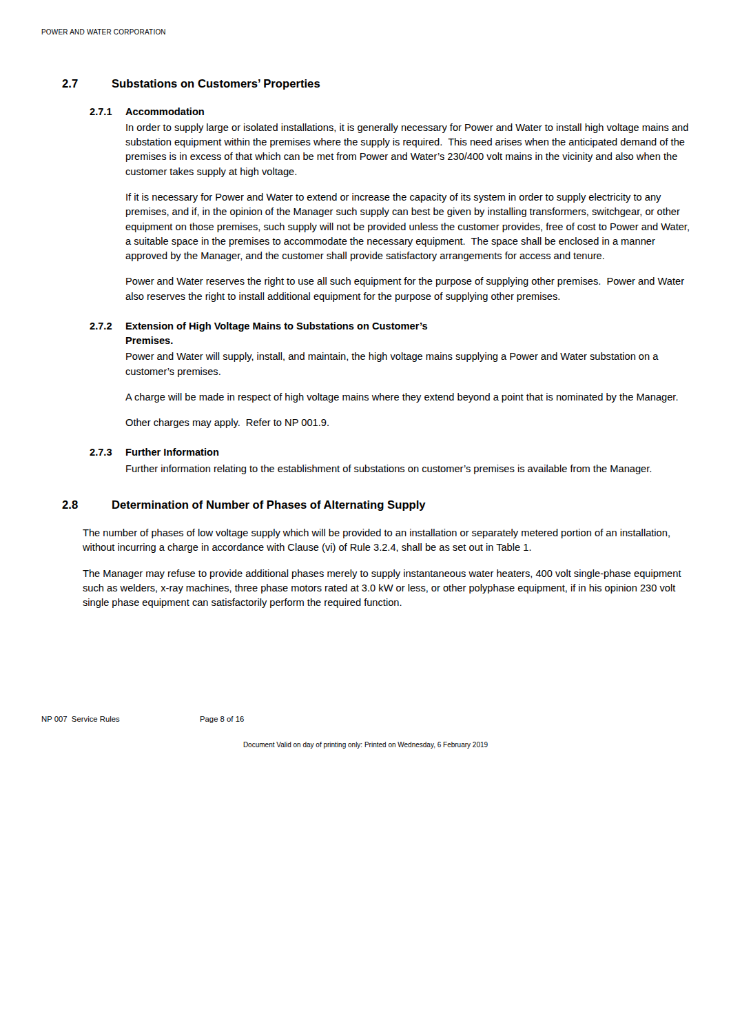POWER AND WATER CORPORATION
2.7 Substations on Customers’ Properties
2.7.1 Accommodation
In order to supply large or isolated installations, it is generally necessary for Power and Water to install high voltage mains and substation equipment within the premises where the supply is required. This need arises when the anticipated demand of the premises is in excess of that which can be met from Power and Water’s 230/400 volt mains in the vicinity and also when the customer takes supply at high voltage.
If it is necessary for Power and Water to extend or increase the capacity of its system in order to supply electricity to any premises, and if, in the opinion of the Manager such supply can best be given by installing transformers, switchgear, or other equipment on those premises, such supply will not be provided unless the customer provides, free of cost to Power and Water, a suitable space in the premises to accommodate the necessary equipment. The space shall be enclosed in a manner approved by the Manager, and the customer shall provide satisfactory arrangements for access and tenure.
Power and Water reserves the right to use all such equipment for the purpose of supplying other premises. Power and Water also reserves the right to install additional equipment for the purpose of supplying other premises.
2.7.2 Extension of High Voltage Mains to Substations on Customer’s
Premises.
Power and Water will supply, install, and maintain, the high voltage mains supplying a Power and Water substation on a customer’s premises.
A charge will be made in respect of high voltage mains where they extend beyond a point that is nominated by the Manager.
Other charges may apply. Refer to NP 001.9.
2.7.3 Further Information
Further information relating to the establishment of substations on customer’s premises is available from the Manager.
2.8 Determination of Number of Phases of Alternating Supply
The number of phases of low voltage supply which will be provided to an installation or separately metered portion of an installation, without incurring a charge in accordance with Clause (vi) of Rule 3.2.4, shall be as set out in Table 1.
The Manager may refuse to provide additional phases merely to supply instantaneous water heaters, 400 volt single-phase equipment such as welders, x-ray machines, three phase motors rated at 3.0 kW or less, or other polyphase equipment, if in his opinion 230 volt single phase equipment can satisfactorily perform the required function.
NP 007 Service Rules Page 8 of 16
Document Valid on day of printing only: Printed on Wednesday, 6 February 2019